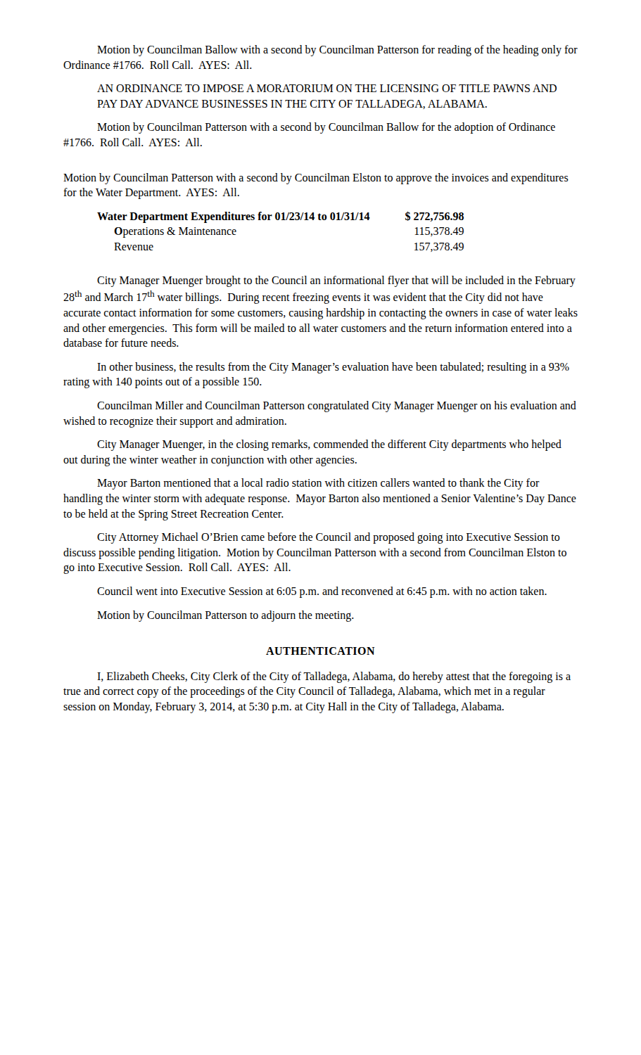Motion by Councilman Ballow with a second by Councilman Patterson for reading of the heading only for Ordinance #1766. Roll Call. AYES: All.
AN ORDINANCE TO IMPOSE A MORATORIUM ON THE LICENSING OF TITLE PAWNS AND PAY DAY ADVANCE BUSINESSES IN THE CITY OF TALLADEGA, ALABAMA.
Motion by Councilman Patterson with a second by Councilman Ballow for the adoption of Ordinance #1766. Roll Call. AYES: All.
Motion by Councilman Patterson with a second by Councilman Elston to approve the invoices and expenditures for the Water Department. AYES: All.
| Water Department Expenditures for 01/23/14 to 01/31/14 | $ 272,756.98 |
| O perations & Maintenance | 115,378.49 |
| Revenue | 157,378.49 |
City Manager Muenger brought to the Council an informational flyer that will be included in the February 28th and March 17th water billings. During recent freezing events it was evident that the City did not have accurate contact information for some customers, causing hardship in contacting the owners in case of water leaks and other emergencies. This form will be mailed to all water customers and the return information entered into a database for future needs.
In other business, the results from the City Manager’s evaluation have been tabulated; resulting in a 93% rating with 140 points out of a possible 150.
Councilman Miller and Councilman Patterson congratulated City Manager Muenger on his evaluation and wished to recognize their support and admiration.
City Manager Muenger, in the closing remarks, commended the different City departments who helped out during the winter weather in conjunction with other agencies.
Mayor Barton mentioned that a local radio station with citizen callers wanted to thank the City for handling the winter storm with adequate response. Mayor Barton also mentioned a Senior Valentine’s Day Dance to be held at the Spring Street Recreation Center.
City Attorney Michael O’Brien came before the Council and proposed going into Executive Session to discuss possible pending litigation. Motion by Councilman Patterson with a second from Councilman Elston to go into Executive Session. Roll Call. AYES: All.
Council went into Executive Session at 6:05 p.m. and reconvened at 6:45 p.m. with no action taken.
Motion by Councilman Patterson to adjourn the meeting.
AUTHENTICATION
I, Elizabeth Cheeks, City Clerk of the City of Talladega, Alabama, do hereby attest that the foregoing is a true and correct copy of the proceedings of the City Council of Talladega, Alabama, which met in a regular session on Monday, February 3, 2014, at 5:30 p.m. at City Hall in the City of Talladega, Alabama.